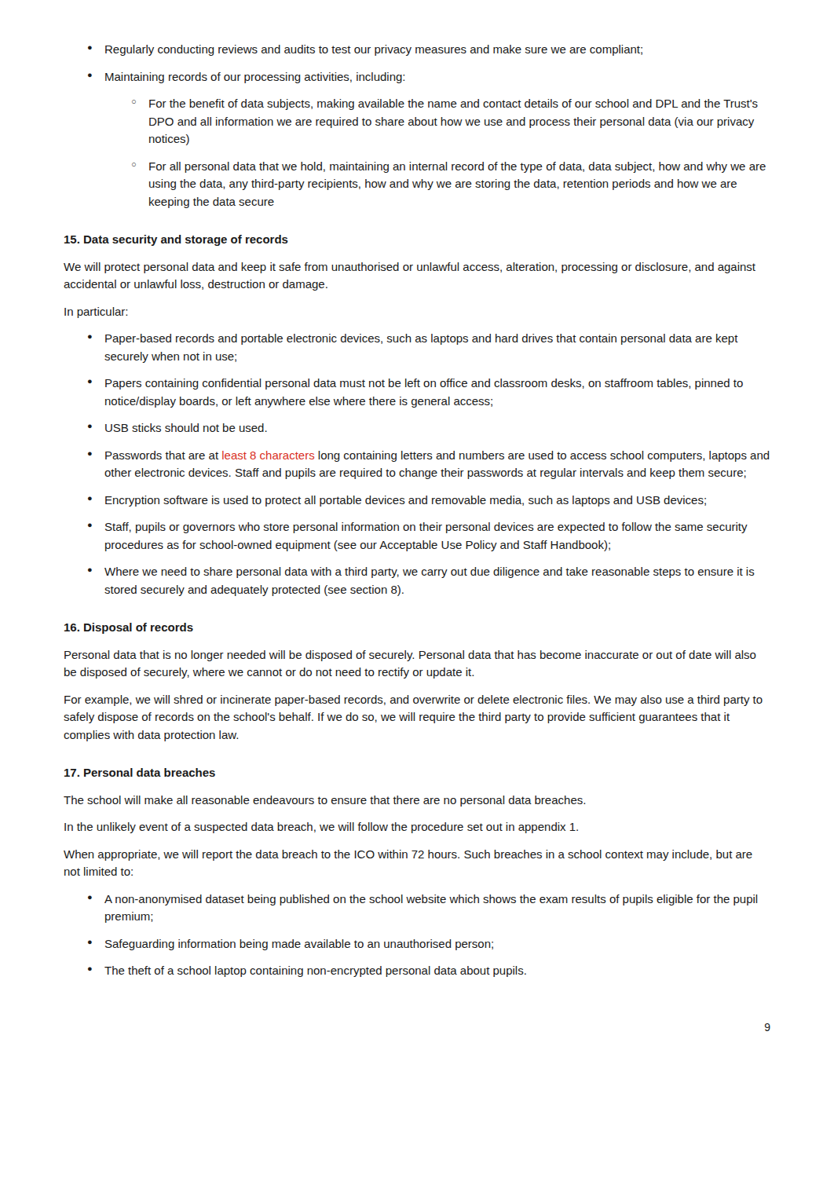Regularly conducting reviews and audits to test our privacy measures and make sure we are compliant;
Maintaining records of our processing activities, including:
For the benefit of data subjects, making available the name and contact details of our school and DPL and the Trust's DPO and all information we are required to share about how we use and process their personal data (via our privacy notices)
For all personal data that we hold, maintaining an internal record of the type of data, data subject, how and why we are using the data, any third-party recipients, how and why we are storing the data, retention periods and how we are keeping the data secure
15. Data security and storage of records
We will protect personal data and keep it safe from unauthorised or unlawful access, alteration, processing or disclosure, and against accidental or unlawful loss, destruction or damage.
In particular:
Paper-based records and portable electronic devices, such as laptops and hard drives that contain personal data are kept securely when not in use;
Papers containing confidential personal data must not be left on office and classroom desks, on staffroom tables, pinned to notice/display boards, or left anywhere else where there is general access;
USB sticks should not be used.
Passwords that are at least 8 characters long containing letters and numbers are used to access school computers, laptops and other electronic devices. Staff and pupils are required to change their passwords at regular intervals and keep them secure;
Encryption software is used to protect all portable devices and removable media, such as laptops and USB devices;
Staff, pupils or governors who store personal information on their personal devices are expected to follow the same security procedures as for school-owned equipment (see our Acceptable Use Policy and Staff Handbook);
Where we need to share personal data with a third party, we carry out due diligence and take reasonable steps to ensure it is stored securely and adequately protected (see section 8).
16. Disposal of records
Personal data that is no longer needed will be disposed of securely. Personal data that has become inaccurate or out of date will also be disposed of securely, where we cannot or do not need to rectify or update it.
For example, we will shred or incinerate paper-based records, and overwrite or delete electronic files. We may also use a third party to safely dispose of records on the school's behalf. If we do so, we will require the third party to provide sufficient guarantees that it complies with data protection law.
17. Personal data breaches
The school will make all reasonable endeavours to ensure that there are no personal data breaches.
In the unlikely event of a suspected data breach, we will follow the procedure set out in appendix 1.
When appropriate, we will report the data breach to the ICO within 72 hours. Such breaches in a school context may include, but are not limited to:
A non-anonymised dataset being published on the school website which shows the exam results of pupils eligible for the pupil premium;
Safeguarding information being made available to an unauthorised person;
The theft of a school laptop containing non-encrypted personal data about pupils.
9